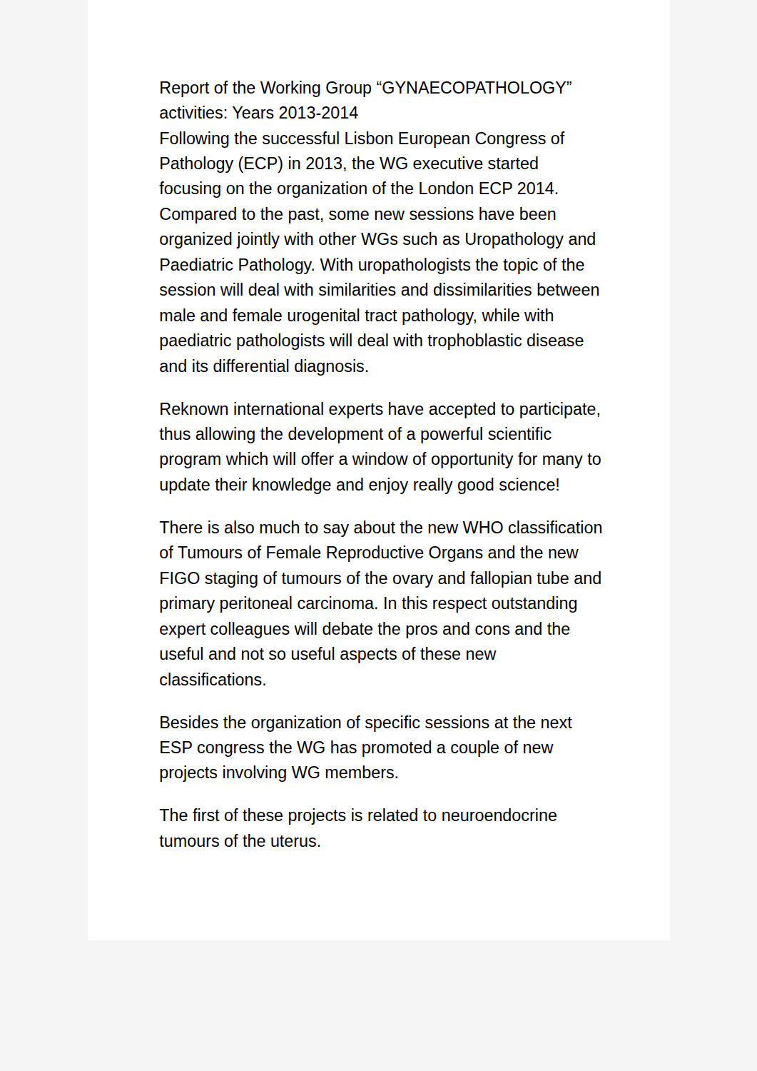Report of the Working Group “GYNAECOPATHOLOGY” activities: Years 2013-2014
Following the successful Lisbon European Congress of Pathology (ECP) in 2013, the WG executive started focusing on the organization of the London ECP 2014. Compared to the past, some new sessions have been organized jointly with other WGs such as Uropathology and Paediatric Pathology. With uropathologists the topic of the session will deal with similarities and dissimilarities between male and female urogenital tract pathology, while with paediatric pathologists will deal with trophoblastic disease and its differential diagnosis.
Reknown international experts have accepted to participate, thus allowing the development of a powerful scientific program which will offer a window of opportunity for many to update their knowledge and enjoy really good science!
There is also much to say about the new WHO classification of Tumours of Female Reproductive Organs and the new FIGO staging of tumours of the ovary and fallopian tube and primary peritoneal carcinoma. In this respect outstanding expert colleagues will debate the pros and cons and the useful and not so useful aspects of these new classifications.
Besides the organization of specific sessions at the next ESP congress the WG has promoted a couple of new projects involving WG members.
The first of these projects is related to neuroendocrine tumours of the uterus.